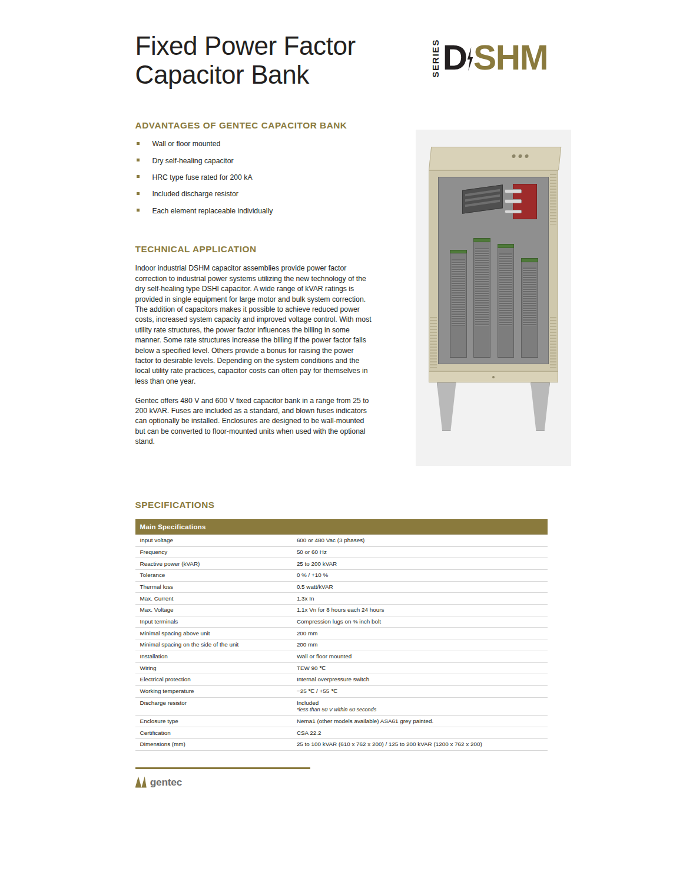Fixed Power Factor Capacitor Bank
SERIES
D SHM
Advantages of Gentec Capacitor Bank
Wall or floor mounted
Dry self-healing capacitor
HRC type fuse rated for 200 kA
Included discharge resistor
Each element replaceable individually
Technical Application
Indoor industrial DSHM capacitor assemblies provide power factor correction to industrial power systems utilizing the new technology of the dry self-healing type DSHI capacitor. A wide range of kVAR ratings is provided in single equipment for large motor and bulk system correction. The addition of capacitors makes it possible to achieve reduced power costs, increased system capacity and improved voltage control. With most utility rate structures, the power factor influences the billing in some manner. Some rate structures increase the billing if the power factor falls below a specified level. Others provide a bonus for raising the power factor to desirable levels. Depending on the system conditions and the local utility rate practices, capacitor costs can often pay for themselves in less than one year.
Gentec offers 480 V and 600 V fixed capacitor bank in a range from 25 to 200 kVAR. Fuses are included as a standard, and blown fuses indicators can optionally be installed. Enclosures are designed to be wall-mounted but can be converted to floor-mounted units when used with the optional stand.
Specifications
| Main Specifications | |
| --- | --- |
| Input voltage | 600 or 480 Vac (3 phases) |
| Frequency | 50 or 60 Hz |
| Reactive power (kVAR) | 25 to 200 kVAR |
| Tolerance | 0 % / +10 % |
| Thermal loss | 0.5 watt/kVAR |
| Max. Current | 1.3x In |
| Max. Voltage | 1.1x Vn for 8 hours each 24 hours |
| Input terminals | Compression lugs on ⅜ inch bolt |
| Minimal spacing above unit | 200 mm |
| Minimal spacing on the side of the unit | 200 mm |
| Installation | Wall or floor mounted |
| Wiring | TEW 90 ℃ |
| Electrical protection | Internal overpressure switch |
| Working temperature | −25 ℃ / +55 ℃ |
| Discharge resistor | Included *less than 50 V within 60 seconds |
| Enclosure type | Nema1 (other models available) ASA61 grey painted. |
| Certification | CSA 22.2 |
| Dimensions (mm) | 25 to 100 kVAR (610 x 762 x 200) / 125 to 200 kVAR (1200 x 762 x 200) |
gentec